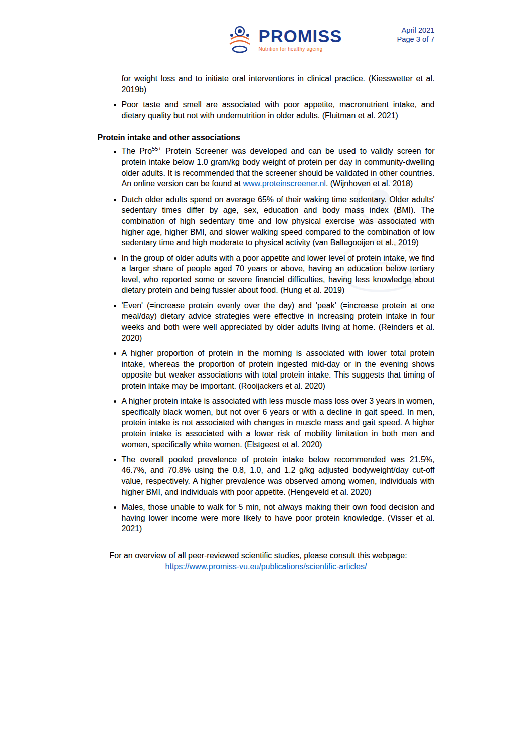PROMISS
Nutrition for healthy ageing
April 2021
Page 3 of 7
for weight loss and to initiate oral interventions in clinical practice. (Kiesswetter et al. 2019b)
Poor taste and smell are associated with poor appetite, macronutrient intake, and dietary quality but not with undernutrition in older adults. (Fluitman et al. 2021)
Protein intake and other associations
The Pro55+ Protein Screener was developed and can be used to validly screen for protein intake below 1.0 gram/kg body weight of protein per day in community-dwelling older adults. It is recommended that the screener should be validated in other countries. An online version can be found at www.proteinscreener.nl. (Wijnhoven et al. 2018)
Dutch older adults spend on average 65% of their waking time sedentary. Older adults' sedentary times differ by age, sex, education and body mass index (BMI). The combination of high sedentary time and low physical exercise was associated with higher age, higher BMI, and slower walking speed compared to the combination of low sedentary time and high moderate to physical activity (van Ballegooijen et al., 2019)
In the group of older adults with a poor appetite and lower level of protein intake, we find a larger share of people aged 70 years or above, having an education below tertiary level, who reported some or severe financial difficulties, having less knowledge about dietary protein and being fussier about food. (Hung et al. 2019)
'Even' (=increase protein evenly over the day) and 'peak' (=increase protein at one meal/day) dietary advice strategies were effective in increasing protein intake in four weeks and both were well appreciated by older adults living at home. (Reinders et al. 2020)
A higher proportion of protein in the morning is associated with lower total protein intake, whereas the proportion of protein ingested mid-day or in the evening shows opposite but weaker associations with total protein intake. This suggests that timing of protein intake may be important. (Rooijackers et al. 2020)
A higher protein intake is associated with less muscle mass loss over 3 years in women, specifically black women, but not over 6 years or with a decline in gait speed. In men, protein intake is not associated with changes in muscle mass and gait speed. A higher protein intake is associated with a lower risk of mobility limitation in both men and women, specifically white women. (Elstgeest et al. 2020)
The overall pooled prevalence of protein intake below recommended was 21.5%, 46.7%, and 70.8% using the 0.8, 1.0, and 1.2 g/kg adjusted bodyweight/day cut‑off value, respectively. A higher prevalence was observed among women, individuals with higher BMI, and individuals with poor appetite. (Hengeveld et al. 2020)
Males, those unable to walk for 5 min, not always making their own food decision and having lower income were more likely to have poor protein knowledge. (Visser et al. 2021)
For an overview of all peer-reviewed scientific studies, please consult this webpage:
https://www.promiss-vu.eu/publications/scientific-articles/